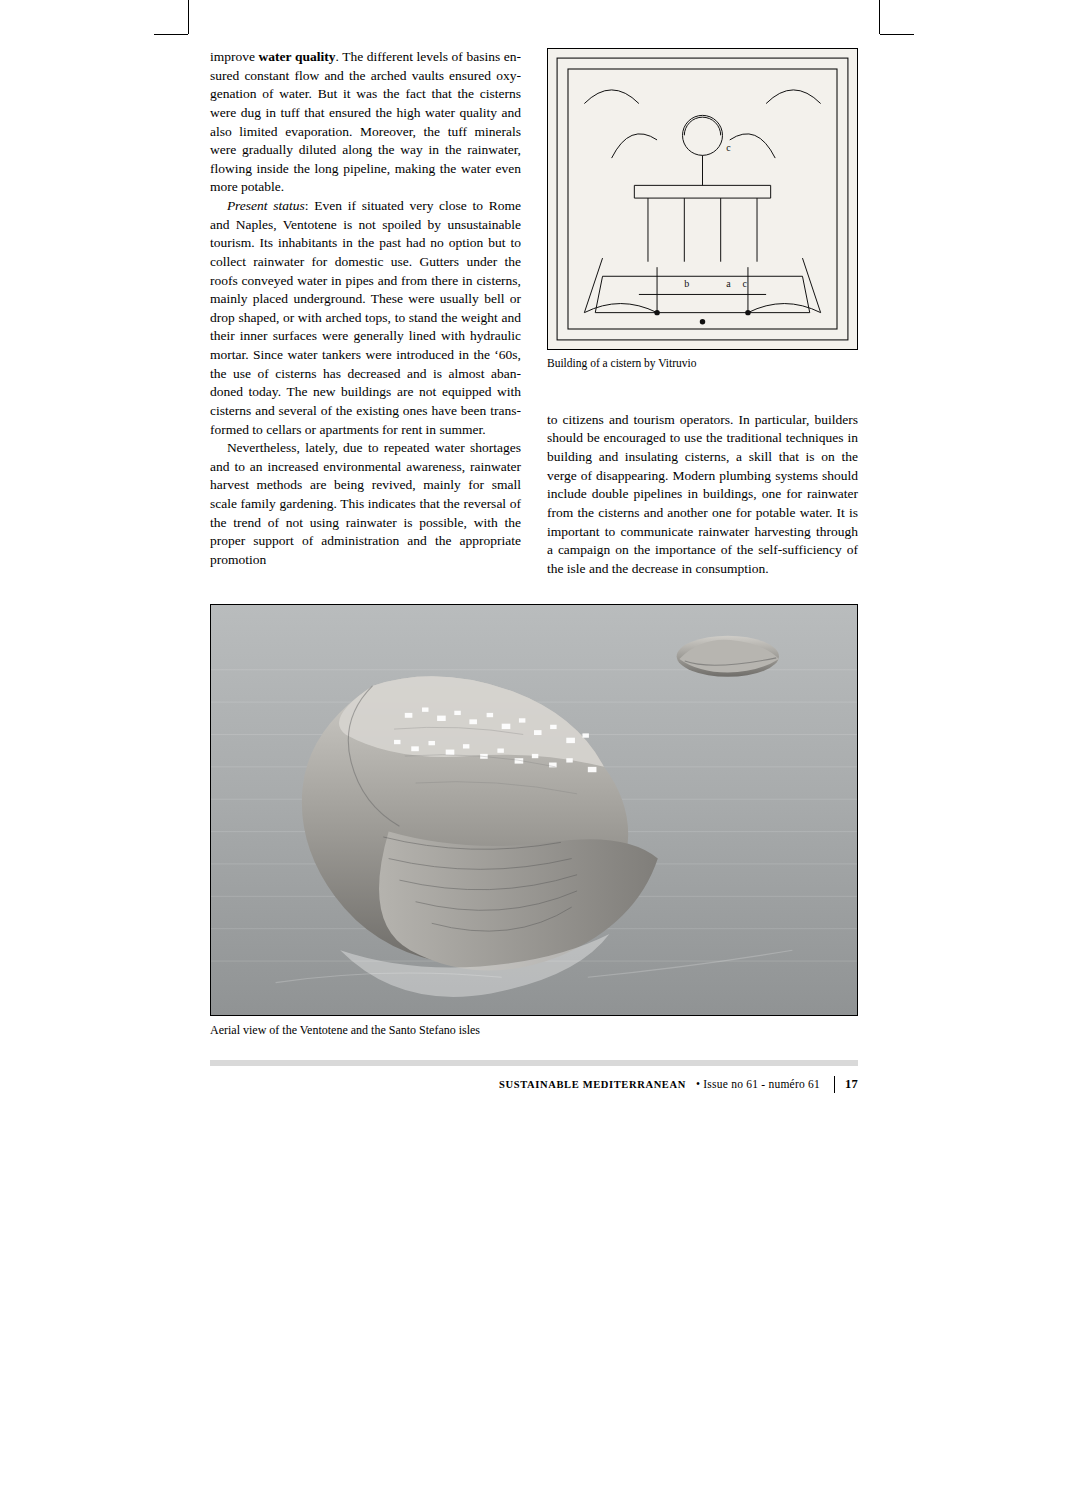improve water quality. The different levels of basins ensured constant flow and the arched vaults ensured oxygenation of water. But it was the fact that the cisterns were dug in tuff that ensured the high water quality and also limited evaporation. Moreover, the tuff minerals were gradually diluted along the way in the rainwater, flowing inside the long pipeline, making the water even more potable.
Present status: Even if situated very close to Rome and Naples, Ventotene is not spoiled by unsustainable tourism. Its inhabitants in the past had no option but to collect rainwater for domestic use. Gutters under the roofs conveyed water in pipes and from there in cisterns, mainly placed underground. These were usually bell or drop shaped, or with arched tops, to stand the weight and their inner surfaces were generally lined with hydraulic mortar. Since water tankers were introduced in the ‘60s, the use of cisterns has decreased and is almost abandoned today. The new buildings are not equipped with cisterns and several of the existing ones have been transformed to cellars or apartments for rent in summer.
Nevertheless, lately, due to repeated water shortages and to an increased environmental awareness, rainwater harvest methods are being revived, mainly for small scale family gardening. This indicates that the reversal of the trend of not using rainwater is possible, with the proper support of administration and the appropriate promotion
Building of a cistern by Vitruvio
to citizens and tourism operators. In particular, builders should be encouraged to use the traditional techniques in building and insulating cisterns, a skill that is on the verge of disappearing. Modern plumbing systems should include double pipelines in buildings, one for rainwater from the cisterns and another one for potable water. It is important to communicate rainwater harvesting through a campaign on the importance of the self-sufficiency of the isle and the decrease in consumption.
Aerial view of the Ventotene and the Santo Stefano isles
Sustainable Mediterranean • Issue no 61 - numéro 61 17